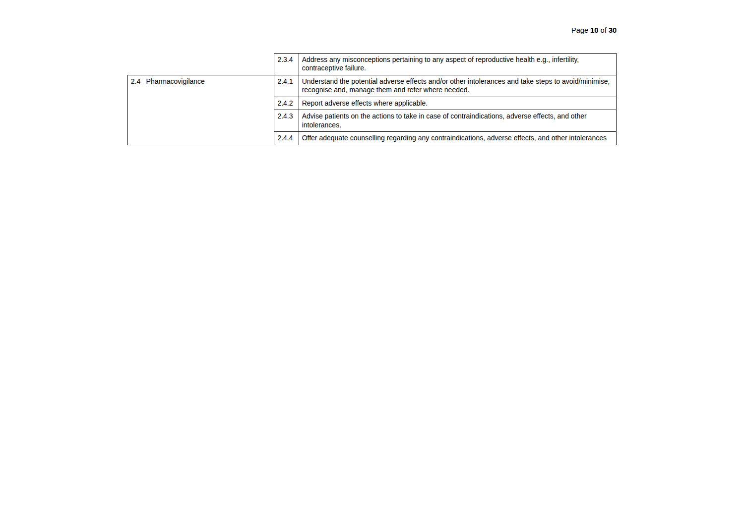Page 10 of 30
| | 2.3.4 | Address any misconceptions pertaining to any aspect of reproductive health e.g., infertility, contraceptive failure. |
| 2.4 Pharmacovigilance | 2.4.1 | Understand the potential adverse effects and/or other intolerances and take steps to avoid/minimise, recognise and, manage them and refer where needed. |
| 2.4.2 | Report adverse effects where applicable. |
| 2.4.3 | Advise patients on the actions to take in case of contraindications, adverse effects, and other intolerances. |
| 2.4.4 | Offer adequate counselling regarding any contraindications, adverse effects, and other intolerances |